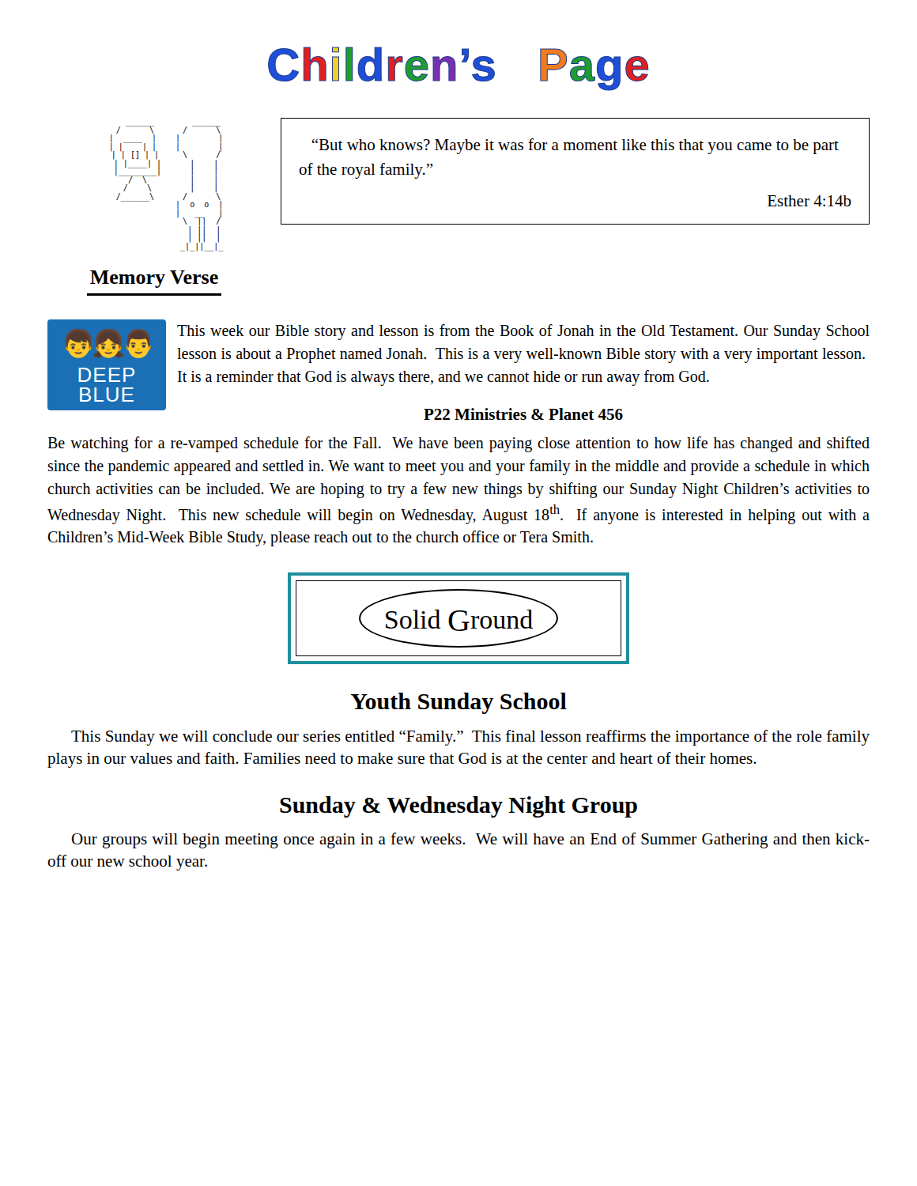Children’s Page
        ______        ______
      /      \      /      \
     |  ____  |    |        |
     | |    | |    |        |
     | | [] | |     \      /
     | |____| |      |    |
     |________|      |    |
        /  \         |    |
       /    \        |    |
      /______\      /      \
                   |  o  o  |
                   |   __   |
                    \  ||  /
                     | ||  |
                     | ||  |
                    _|_||__|_
            
Memory Verse
“But who knows? Maybe it was for a moment like this that you came to be part of the royal family.”
Esther 4:14b
👦👧👨
DEEP
BLUE
This week our Bible story and lesson is from the Book of Jonah in the Old Testament. Our Sunday School lesson is about a Prophet named Jonah. This is a very well-known Bible story with a very important lesson. It is a reminder that God is always there, and we cannot hide or run away from God.
P22 Ministries & Planet 456
Be watching for a re-vamped schedule for the Fall. We have been paying close attention to how life has changed and shifted since the pandemic appeared and settled in. We want to meet you and your family in the middle and provide a schedule in which church activities can be included. We are hoping to try a few new things by shifting our Sunday Night Children’s activities to Wednesday Night. This new schedule will begin on Wednesday, August 18th. If anyone is interested in helping out with a Children’s Mid-Week Bible Study, please reach out to the church office or Tera Smith.
Solid Ground
Youth Sunday School
This Sunday we will conclude our series entitled “Family.” This final lesson reaffirms the importance of the role family plays in our values and faith. Families need to make sure that God is at the center and heart of their homes.
Sunday & Wednesday Night Group
Our groups will begin meeting once again in a few weeks. We will have an End of Summer Gathering and then kick-off our new school year.